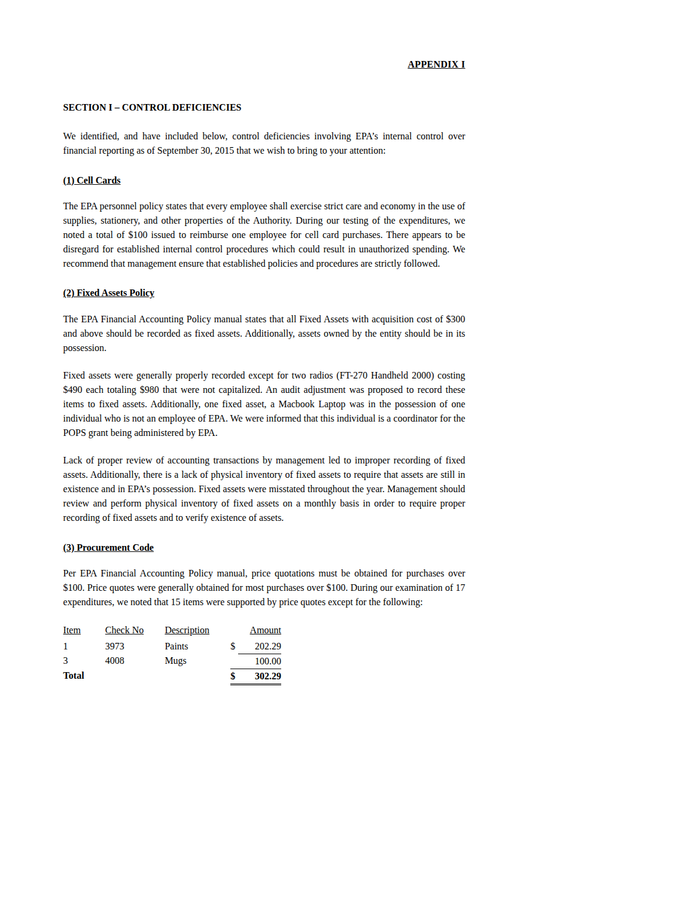APPENDIX I
SECTION I – CONTROL DEFICIENCIES
We identified, and have included below, control deficiencies involving EPA’s internal control over financial reporting as of September 30, 2015 that we wish to bring to your attention:
(1) Cell Cards
The EPA personnel policy states that every employee shall exercise strict care and economy in the use of supplies, stationery, and other properties of the Authority. During our testing of the expenditures, we noted a total of $100 issued to reimburse one employee for cell card purchases. There appears to be disregard for established internal control procedures which could result in unauthorized spending. We recommend that management ensure that established policies and procedures are strictly followed.
(2) Fixed Assets Policy
The EPA Financial Accounting Policy manual states that all Fixed Assets with acquisition cost of $300 and above should be recorded as fixed assets. Additionally, assets owned by the entity should be in its possession.
Fixed assets were generally properly recorded except for two radios (FT-270 Handheld 2000) costing $490 each totaling $980 that were not capitalized. An audit adjustment was proposed to record these items to fixed assets. Additionally, one fixed asset, a Macbook Laptop was in the possession of one individual who is not an employee of EPA. We were informed that this individual is a coordinator for the POPS grant being administered by EPA.
Lack of proper review of accounting transactions by management led to improper recording of fixed assets. Additionally, there is a lack of physical inventory of fixed assets to require that assets are still in existence and in EPA’s possession. Fixed assets were misstated throughout the year. Management should review and perform physical inventory of fixed assets on a monthly basis in order to require proper recording of fixed assets and to verify existence of assets.
(3) Procurement Code
Per EPA Financial Accounting Policy manual, price quotations must be obtained for purchases over $100. Price quotes were generally obtained for most purchases over $100. During our examination of 17 expenditures, we noted that 15 items were supported by price quotes except for the following:
| Item | Check No | Description | Amount |
| --- | --- | --- | --- |
| 1 | 3973 | Paints | $ | 202.29 |
| 3 | 4008 | Mugs | | 100.00 |
| Total | | | $ | 302.29 |